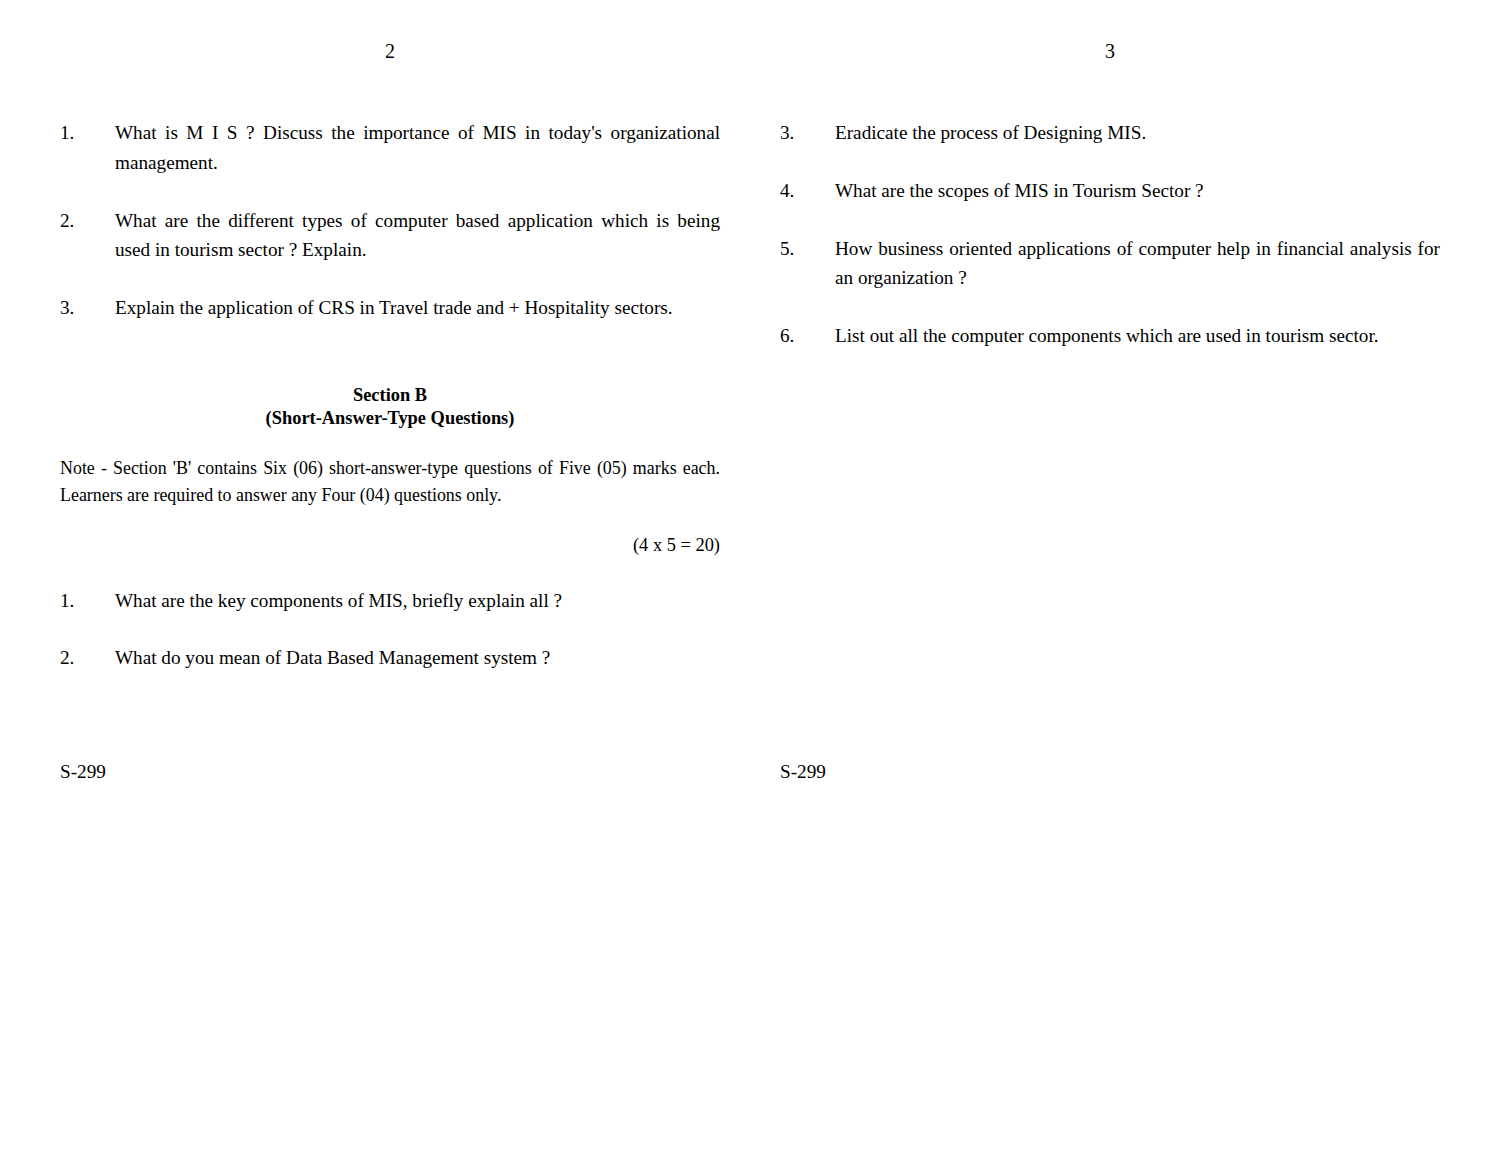2
1. What is M I S ? Discuss the importance of MIS in today's organizational management.
2. What are the different types of computer based application which is being used in tourism sector ? Explain.
3. Explain the application of CRS in Travel trade and + Hospitality sectors.
Section B
(Short-Answer-Type Questions)
Note - Section 'B' contains Six (06) short-answer-type questions of Five (05) marks each. Learners are required to answer any Four (04) questions only.
(4 x 5 = 20)
1. What are the key components of MIS, briefly explain all ?
2. What do you mean of Data Based Management system ?
S-299
3
3. Eradicate the process of Designing MIS.
4. What are the scopes of MIS in Tourism Sector ?
5. How business oriented applications of computer help in financial analysis for an organization ?
6. List out all the computer components which are used in tourism sector.
S-299